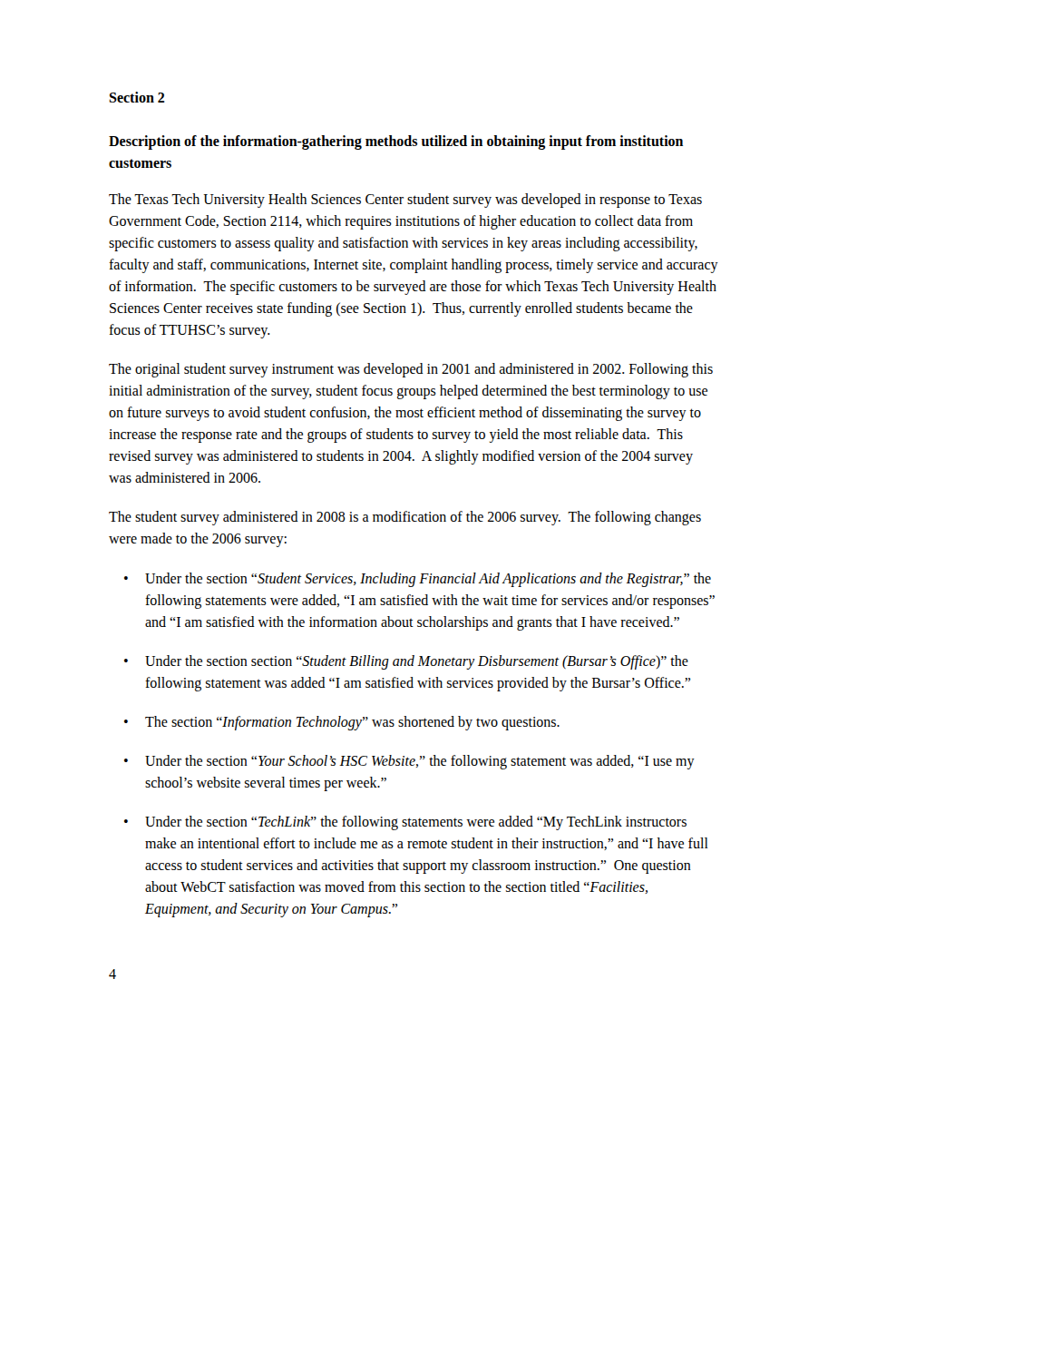Section 2
Description of the information-gathering methods utilized in obtaining input from institution customers
The Texas Tech University Health Sciences Center student survey was developed in response to Texas Government Code, Section 2114, which requires institutions of higher education to collect data from specific customers to assess quality and satisfaction with services in key areas including accessibility, faculty and staff, communications, Internet site, complaint handling process, timely service and accuracy of information. The specific customers to be surveyed are those for which Texas Tech University Health Sciences Center receives state funding (see Section 1). Thus, currently enrolled students became the focus of TTUHSC’s survey.
The original student survey instrument was developed in 2001 and administered in 2002. Following this initial administration of the survey, student focus groups helped determined the best terminology to use on future surveys to avoid student confusion, the most efficient method of disseminating the survey to increase the response rate and the groups of students to survey to yield the most reliable data. This revised survey was administered to students in 2004. A slightly modified version of the 2004 survey was administered in 2006.
The student survey administered in 2008 is a modification of the 2006 survey. The following changes were made to the 2006 survey:
Under the section “Student Services, Including Financial Aid Applications and the Registrar,” the following statements were added, “I am satisfied with the wait time for services and/or responses” and “I am satisfied with the information about scholarships and grants that I have received.”
Under the section section “Student Billing and Monetary Disbursement (Bursar’s Office)” the following statement was added “I am satisfied with services provided by the Bursar’s Office.”
The section “Information Technology” was shortened by two questions.
Under the section “Your School’s HSC Website,” the following statement was added, “I use my school’s website several times per week.”
Under the section “TechLink” the following statements were added “My TechLink instructors make an intentional effort to include me as a remote student in their instruction,” and “I have full access to student services and activities that support my classroom instruction.” One question about WebCT satisfaction was moved from this section to the section titled “Facilities, Equipment, and Security on Your Campus.”
4